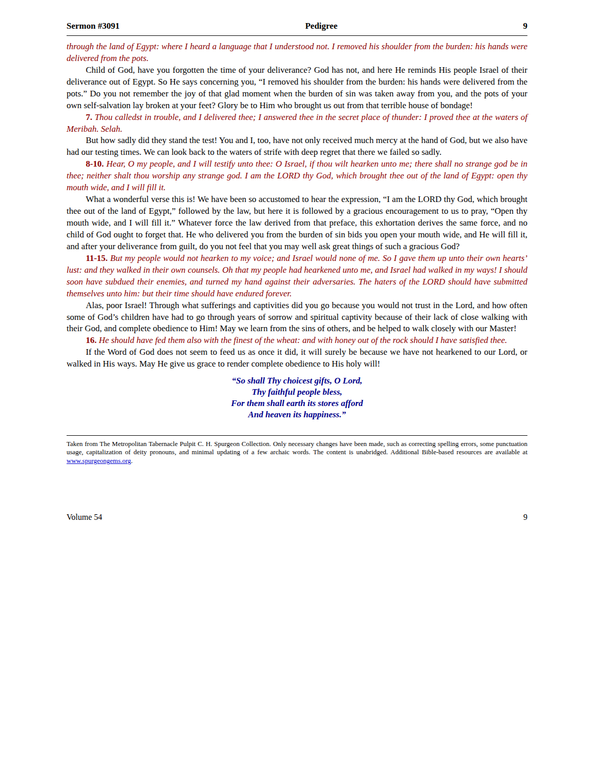Sermon #3091 Pedigree 9
through the land of Egypt: where I heard a language that I understood not. I removed his shoulder from the burden: his hands were delivered from the pots.
Child of God, have you forgotten the time of your deliverance? God has not, and here He reminds His people Israel of their deliverance out of Egypt. So He says concerning you, “I removed his shoulder from the burden: his hands were delivered from the pots.” Do you not remember the joy of that glad moment when the burden of sin was taken away from you, and the pots of your own self-salvation lay broken at your feet? Glory be to Him who brought us out from that terrible house of bondage!
7. Thou calledst in trouble, and I delivered thee; I answered thee in the secret place of thunder: I proved thee at the waters of Meribah. Selah.
But how sadly did they stand the test! You and I, too, have not only received much mercy at the hand of God, but we also have had our testing times. We can look back to the waters of strife with deep regret that there we failed so sadly.
8-10. Hear, O my people, and I will testify unto thee: O Israel, if thou wilt hearken unto me; there shall no strange god be in thee; neither shalt thou worship any strange god. I am the LORD thy God, which brought thee out of the land of Egypt: open thy mouth wide, and I will fill it.
What a wonderful verse this is! We have been so accustomed to hear the expression, “I am the LORD thy God, which brought thee out of the land of Egypt,” followed by the law, but here it is followed by a gracious encouragement to us to pray, “Open thy mouth wide, and I will fill it.” Whatever force the law derived from that preface, this exhortation derives the same force, and no child of God ought to forget that. He who delivered you from the burden of sin bids you open your mouth wide, and He will fill it, and after your deliverance from guilt, do you not feel that you may well ask great things of such a gracious God?
11-15. But my people would not hearken to my voice; and Israel would none of me. So I gave them up unto their own hearts’ lust: and they walked in their own counsels. Oh that my people had hearkened unto me, and Israel had walked in my ways! I should soon have subdued their enemies, and turned my hand against their adversaries. The haters of the LORD should have submitted themselves unto him: but their time should have endured forever.
Alas, poor Israel! Through what sufferings and captivities did you go because you would not trust in the Lord, and how often some of God’s children have had to go through years of sorrow and spiritual captivity because of their lack of close walking with their God, and complete obedience to Him! May we learn from the sins of others, and be helped to walk closely with our Master!
16. He should have fed them also with the finest of the wheat: and with honey out of the rock should I have satisfied thee.
If the Word of God does not seem to feed us as once it did, it will surely be because we have not hearkened to our Lord, or walked in His ways. May He give us grace to render complete obedience to His holy will!
“So shall Thy choicest gifts, O Lord,
Thy faithful people bless,
For them shall earth its stores afford
And heaven its happiness.”
Taken from The Metropolitan Tabernacle Pulpit C. H. Spurgeon Collection. Only necessary changes have been made, such as correcting spelling errors, some punctuation usage, capitalization of deity pronouns, and minimal updating of a few archaic words. The content is unabridged. Additional Bible-based resources are available at www.spurgeongems.org.
Volume 54 9